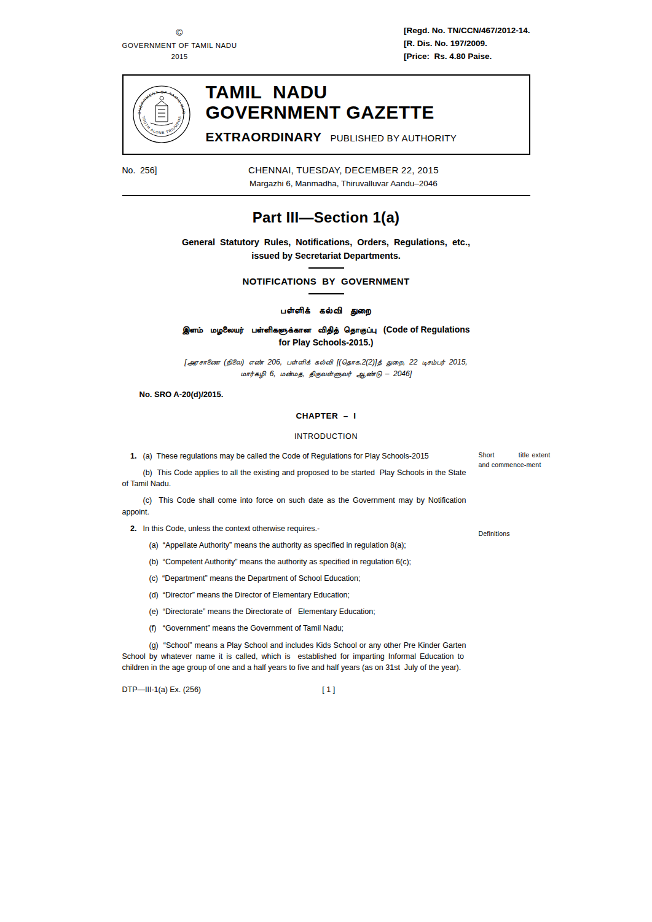©
GOVERNMENT OF TAMIL NADU
2015
[Regd. No. TN/CCN/467/2012-14.
[R. Dis. No. 197/2009.
[Price: Rs. 4.80 Paise.
GOVERNMENT OF TAMIL NADU TRUTH ALONE TRIUMPHS
TAMIL NADUGOVERNMENT GAZETTE
EXTRAORDINARY PUBLISHED BY AUTHORITY
No. 256]
CHENNAI, TUESDAY, DECEMBER 22, 2015
Margazhi 6, Manmadha, Thiruvalluvar Aandu–2046
Part III—Section 1(a)
General Statutory Rules, Notifications, Orders, Regulations, etc.,
issued by Secretariat Departments.
NOTIFICATIONS BY GOVERNMENT
பள்ளிக் கல்வி துறை
இளம் மழலையர் பள்ளிகளுக்கான விதித் தொகுப்பு (Code of Regulations
for Play Schools-2015.)
[அரசாணை (நிலை) எண் 206, பள்ளிக் கல்வி [(தொக.2(2)]த் துறை, 22 டிசம்பர் 2015,
மார்கழி 6, மன்மத, திருவள்ளுவர் ஆண்டு – 2046]
No. SRO A-20(d)/2015.
CHAPTER – I
INTRODUCTION
1.
(a) These regulations may be called the Code of Regulations for Play Schools-2015
(b) This Code applies to all the existing and proposed to be started Play Schools in the State of Tamil Nadu.
(c) This Code shall come into force on such date as the Government may by Notification appoint.
2.
In this Code, unless the context otherwise requires.-
(a) “Appellate Authority” means the authority as specified in regulation 8(a);
(b) “Competent Authority” means the authority as specified in regulation 6(c);
(c) “Department” means the Department of School Education;
(d) “Director” means the Director of Elementary Education;
(e) “Directorate” means the Directorate of Elementary Education;
(f) “Government” means the Government of Tamil Nadu;
(g) “School” means a Play School and includes Kids School or any other Pre Kinder Garten School by whatever name it is called, which is established for imparting Informal Education to children in the age group of one and a half years to five and half years (as on 31st July of the year).
Short title extent and commence-ment
Definitions
DTP—III-1(a) Ex. (256)
[ 1 ]